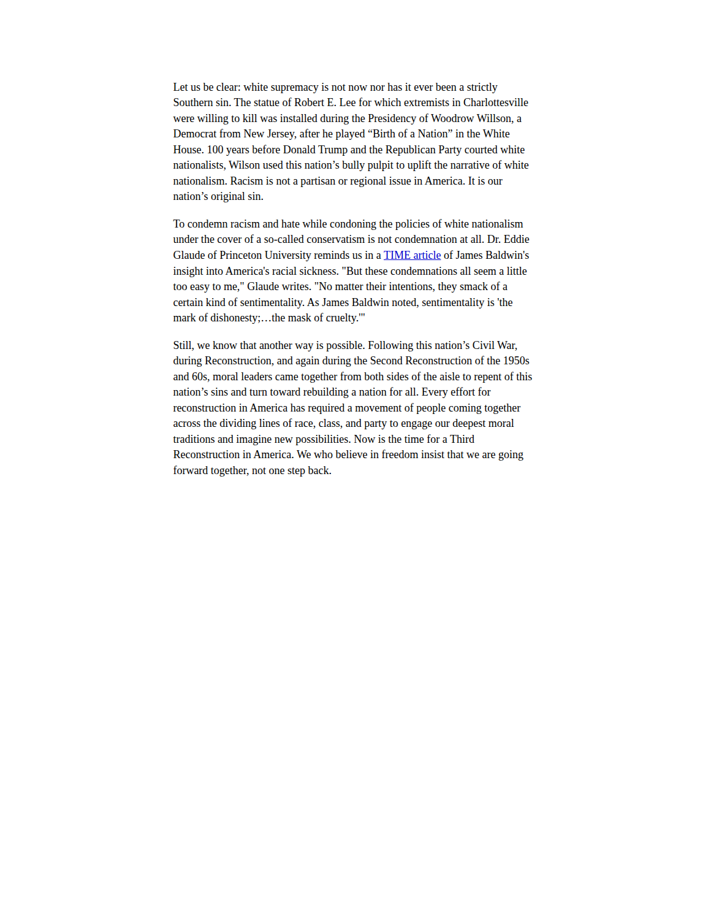Let us be clear: white supremacy is not now nor has it ever been a strictly Southern sin. The statue of Robert E. Lee for which extremists in Charlottesville were willing to kill was installed during the Presidency of Woodrow Willson, a Democrat from New Jersey, after he played “Birth of a Nation” in the White House. 100 years before Donald Trump and the Republican Party courted white nationalists, Wilson used this nation’s bully pulpit to uplift the narrative of white nationalism. Racism is not a partisan or regional issue in America. It is our nation’s original sin.
To condemn racism and hate while condoning the policies of white nationalism under the cover of a so-called conservatism is not condemnation at all. Dr. Eddie Glaude of Princeton University reminds us in a TIME article of James Baldwin's insight into America's racial sickness. "But these condemnations all seem a little too easy to me," Glaude writes. "No matter their intentions, they smack of a certain kind of sentimentality. As James Baldwin noted, sentimentality is 'the mark of dishonesty;…the mask of cruelty.'"
Still, we know that another way is possible. Following this nation’s Civil War, during Reconstruction, and again during the Second Reconstruction of the 1950s and 60s, moral leaders came together from both sides of the aisle to repent of this nation’s sins and turn toward rebuilding a nation for all. Every effort for reconstruction in America has required a movement of people coming together across the dividing lines of race, class, and party to engage our deepest moral traditions and imagine new possibilities. Now is the time for a Third Reconstruction in America. We who believe in freedom insist that we are going forward together, not one step back.